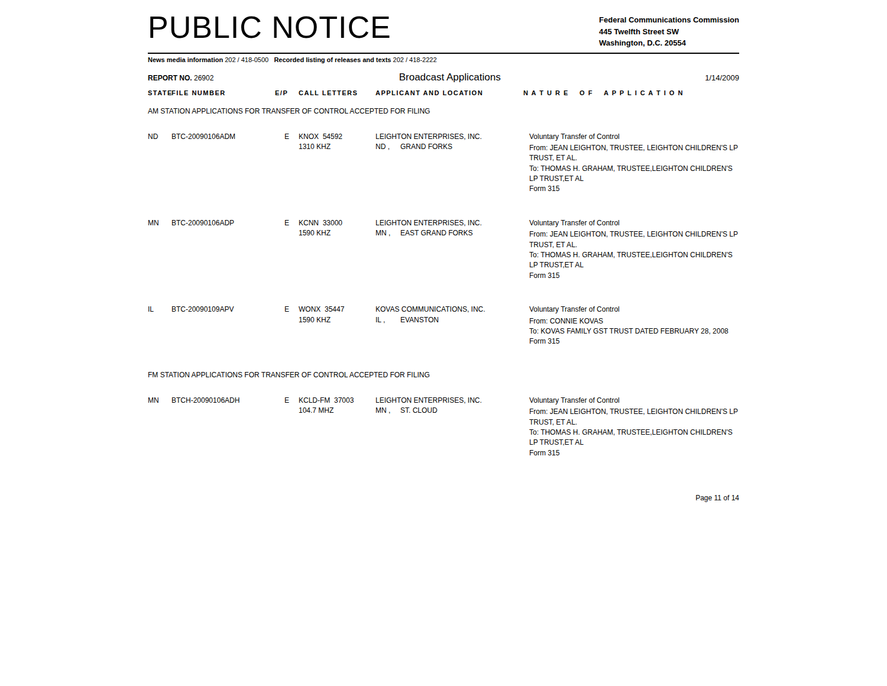PUBLIC NOTICE
Federal Communications Commission
445 Twelfth Street SW
Washington, D.C. 20554
News media information 202 / 418-0500 Recorded listing of releases and texts 202 / 418-2222
REPORT NO. 26902
Broadcast Applications
1/14/2009
STATE
FILE NUMBER
E/P
CALL LETTERS
APPLICANT AND LOCATION
N A T U R E O F A P P L I C A T I O N
AM STATION APPLICATIONS FOR TRANSFER OF CONTROL ACCEPTED FOR FILING
ND
BTC-20090106ADM
E
KNOX 54592 1310 KHZ
LEIGHTON ENTERPRISES, INC. ND , GRAND FORKS
Voluntary Transfer of Control
From: JEAN LEIGHTON, TRUSTEE, LEIGHTON CHILDREN'S LP TRUST, ET AL.
To: THOMAS H. GRAHAM, TRUSTEE,LEIGHTON CHILDREN'S LP TRUST,ET AL
Form 315
MN
BTC-20090106ADP
E
KCNN 33000 1590 KHZ
LEIGHTON ENTERPRISES, INC. MN , EAST GRAND FORKS
Voluntary Transfer of Control
From: JEAN LEIGHTON, TRUSTEE, LEIGHTON CHILDREN'S LP TRUST, ET AL.
To: THOMAS H. GRAHAM, TRUSTEE,LEIGHTON CHILDREN'S LP TRUST,ET AL
Form 315
IL
BTC-20090109APV
E
WONX 35447 1590 KHZ
KOVAS COMMUNICATIONS, INC. IL , EVANSTON
Voluntary Transfer of Control
From: CONNIE KOVAS
To: KOVAS FAMILY GST TRUST DATED FEBRUARY 28, 2008
Form 315
FM STATION APPLICATIONS FOR TRANSFER OF CONTROL ACCEPTED FOR FILING
MN
BTCH-20090106ADH
E
KCLD-FM 37003 104.7 MHZ
LEIGHTON ENTERPRISES, INC. MN , ST. CLOUD
Voluntary Transfer of Control
From: JEAN LEIGHTON, TRUSTEE, LEIGHTON CHILDREN'S LP TRUST, ET AL.
To: THOMAS H. GRAHAM, TRUSTEE,LEIGHTON CHILDREN'S LP TRUST,ET AL
Form 315
Page 11 of 14